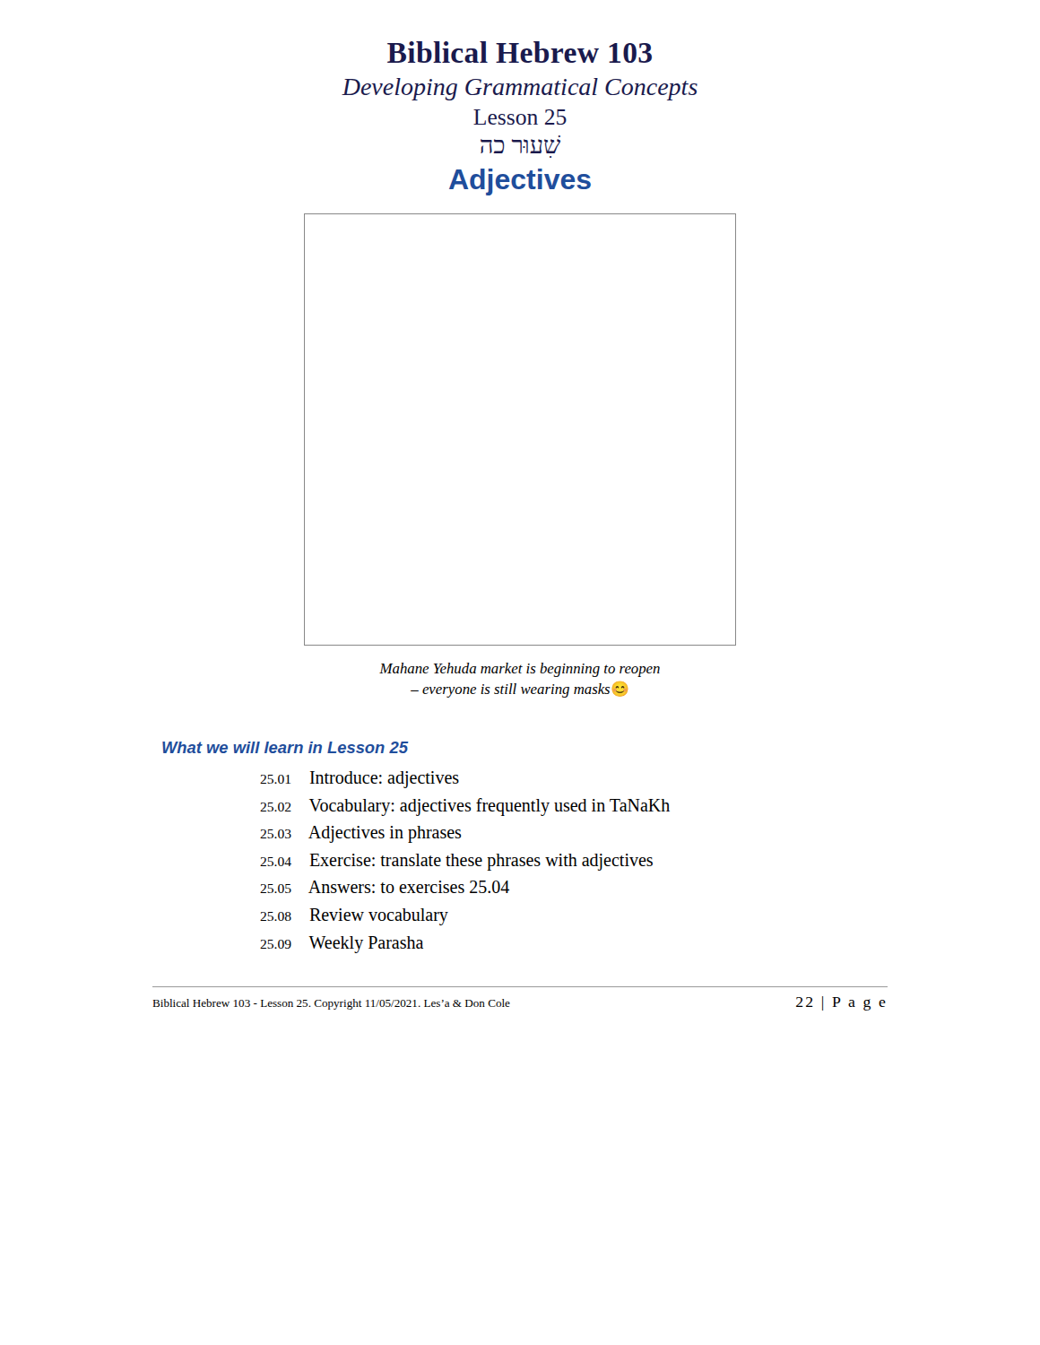Biblical Hebrew 103
Developing Grammatical Concepts
Lesson 25
שִׁעוּר כה
Adjectives
Mahane Yehuda market is beginning to reopen
– everyone is still wearing masks😊
What we will learn in Lesson 25
25.01 Introduce: adjectives
25.02 Vocabulary: adjectives frequently used in TaNaKh
25.03 Adjectives in phrases
25.04 Exercise: translate these phrases with adjectives
25.05 Answers: to exercises 25.04
25.08 Review vocabulary
25.09 Weekly Parasha
Biblical Hebrew 103 - Lesson 25. Copyright 11/05/2021. Les’a & Don Cole 22 | P a g e